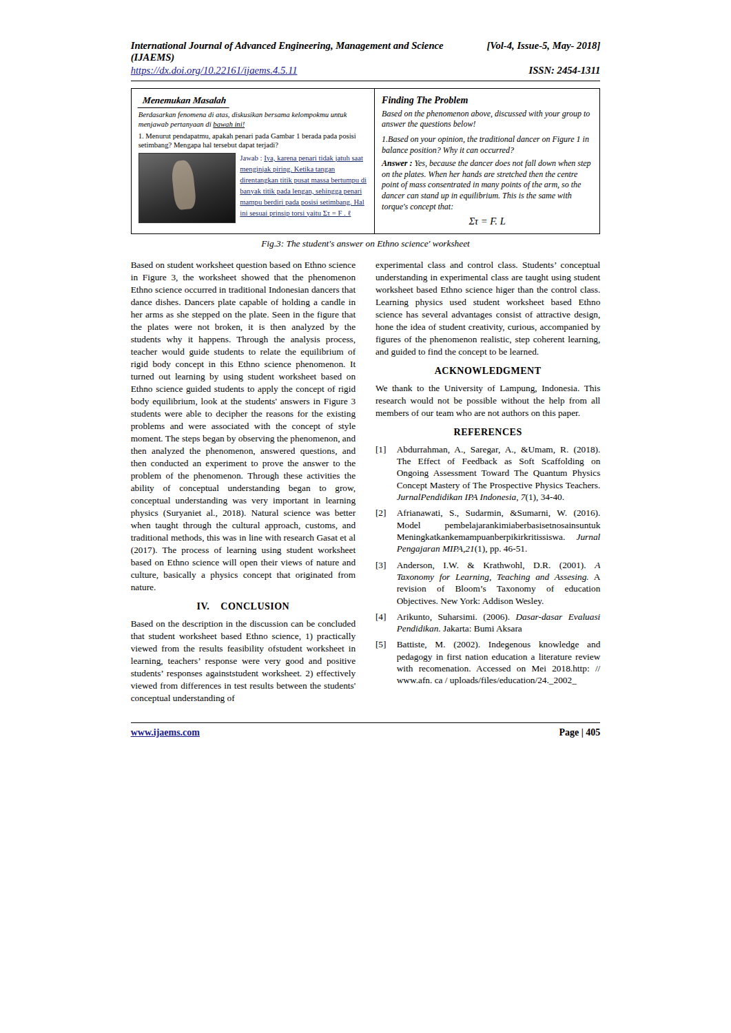International Journal of Advanced Engineering, Management and Science (IJAEMS)
[Vol-4, Issue-5, May- 2018]
https://dx.doi.org/10.22161/ijaems.4.5.11
ISSN: 2454-1311
Menemukan Masalah
Berdasarkan fenomena di atas, diskusikan bersama kelompokmu untuk menjawab pertanyaan di bawah ini!
1. Menurut pendapatmu, apakah penari pada Gambar 1 berada pada posisi setimbang? Mengapa hal tersebut dapat terjadi?
Jawab : Iya, karena penari tidak jatuh saat menginjak piring. Ketika tangan direntangkan titik pusat massa bertumpu di banyak titik pada lengan, sehingga penari mampu berdiri pada posisi setimbang. Hal ini sesuai prinsip torsi yaitu Στ = F . ℓ
Finding The Problem
Based on the phenomenon above, discussed with your group to answer the questions below!
1.Based on your opinion, the traditional dancer on Figure 1 in balance position? Why it can occurred?
Answer : Yes, because the dancer does not fall down when step on the plates. When her hands are stretched then the centre point of mass consentrated in many points of the arm, so the dancer can stand up in equilibrium. This is the same with torque's concept that:
Στ = F. L
Fig.3: The student's answer on Ethno science' worksheet
Based on student worksheet question based on Ethno science in Figure 3, the worksheet showed that the phenomenon Ethno science occurred in traditional Indonesian dancers that dance dishes. Dancers plate capable of holding a candle in her arms as she stepped on the plate. Seen in the figure that the plates were not broken, it is then analyzed by the students why it happens. Through the analysis process, teacher would guide students to relate the equilibrium of rigid body concept in this Ethno science phenomenon. It turned out learning by using student worksheet based on Ethno science guided students to apply the concept of rigid body equilibrium, look at the students' answers in Figure 3 students were able to decipher the reasons for the existing problems and were associated with the concept of style moment. The steps began by observing the phenomenon, and then analyzed the phenomenon, answered questions, and then conducted an experiment to prove the answer to the problem of the phenomenon. Through these activities the ability of conceptual understanding began to grow, conceptual understanding was very important in learning physics (Suryaniet al., 2018). Natural science was better when taught through the cultural approach, customs, and traditional methods, this was in line with research Gasat et al (2017). The process of learning using student worksheet based on Ethno science will open their views of nature and culture, basically a physics concept that originated from nature.
IV. CONCLUSION
Based on the description in the discussion can be concluded that student worksheet based Ethno science, 1) practically viewed from the results feasibility ofstudent worksheet in learning, teachers’ response were very good and positive students’ responses againststudent worksheet. 2) effectively viewed from differences in test results between the students' conceptual understanding of
experimental class and control class. Students’ conceptual understanding in experimental class are taught using student worksheet based Ethno science higer than the control class. Learning physics used student worksheet based Ethno science has several advantages consist of attractive design, hone the idea of student creativity, curious, accompanied by figures of the phenomenon realistic, step coherent learning, and guided to find the concept to be learned.
ACKNOWLEDGMENT
We thank to the University of Lampung, Indonesia. This research would not be possible without the help from all members of our team who are not authors on this paper.
REFERENCES
[1] Abdurrahman, A., Saregar, A., &Umam, R. (2018). The Effect of Feedback as Soft Scaffolding on Ongoing Assessment Toward The Quantum Physics Concept Mastery of The Prospective Physics Teachers. JurnalPendidikan IPA Indonesia, 7(1), 34-40.
[2] Afrianawati, S., Sudarmin, &Sumarni, W. (2016). Model pembelajarankimiaberbasisetnosainsuntuk Meningkatkankemampuanberpikirkritissiswa. Jurnal Pengajaran MIPA,21(1), pp. 46-51.
[3] Anderson, I.W. & Krathwohl, D.R. (2001). A Taxonomy for Learning, Teaching and Assesing. A revision of Bloom’s Taxonomy of education Objectives. New York: Addison Wesley.
[4] Arikunto, Suharsimi. (2006). Dasar-dasar Evaluasi Pendidikan. Jakarta: Bumi Aksara
[5] Battiste, M. (2002). Indegenous knowledge and pedagogy in first nation education a literature review with recomenation. Accessed on Mei 2018.http: // www.afn. ca / uploads/files/education/24._2002_
www.ijaems.com
Page | 405